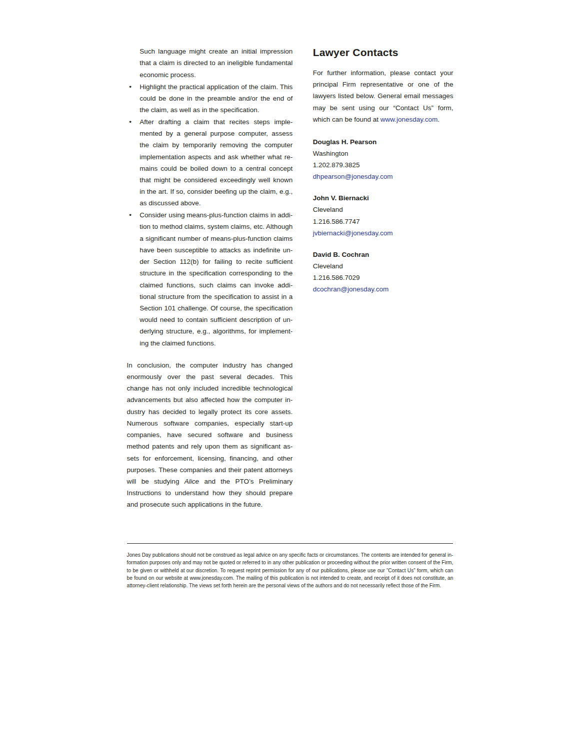Such language might create an initial impression that a claim is directed to an ineligible fundamental economic process.
Highlight the practical application of the claim. This could be done in the preamble and/or the end of the claim, as well as in the specification.
After drafting a claim that recites steps implemented by a general purpose computer, assess the claim by temporarily removing the computer implementation aspects and ask whether what remains could be boiled down to a central concept that might be considered exceedingly well known in the art. If so, consider beefing up the claim, e.g., as discussed above.
Consider using means-plus-function claims in addition to method claims, system claims, etc. Although a significant number of means-plus-function claims have been susceptible to attacks as indefinite under Section 112(b) for failing to recite sufficient structure in the specification corresponding to the claimed functions, such claims can invoke additional structure from the specification to assist in a Section 101 challenge. Of course, the specification would need to contain sufficient description of underlying structure, e.g., algorithms, for implementing the claimed functions.
In conclusion, the computer industry has changed enormously over the past several decades. This change has not only included incredible technological advancements but also affected how the computer industry has decided to legally protect its core assets. Numerous software companies, especially start-up companies, have secured software and business method patents and rely upon them as significant assets for enforcement, licensing, financing, and other purposes. These companies and their patent attorneys will be studying Alice and the PTO’s Preliminary Instructions to understand how they should prepare and prosecute such applications in the future.
Lawyer Contacts
For further information, please contact your principal Firm representative or one of the lawyers listed below. General email messages may be sent using our “Contact Us” form, which can be found at www.jonesday.com.
Douglas H. Pearson Washington 1.202.879.3825 dhpearson@jonesday.com
John V. Biernacki Cleveland 1.216.586.7747 jvbiernacki@jonesday.com
David B. Cochran Cleveland 1.216.586.7029 dcochran@jonesday.com
Jones Day publications should not be construed as legal advice on any specific facts or circumstances. The contents are intended for general information purposes only and may not be quoted or referred to in any other publication or proceeding without the prior written consent of the Firm, to be given or withheld at our discretion. To request reprint permission for any of our publications, please use our “Contact Us” form, which can be found on our website at www.jonesday.com. The mailing of this publication is not intended to create, and receipt of it does not constitute, an attorney-client relationship. The views set forth herein are the personal views of the authors and do not necessarily reflect those of the Firm.